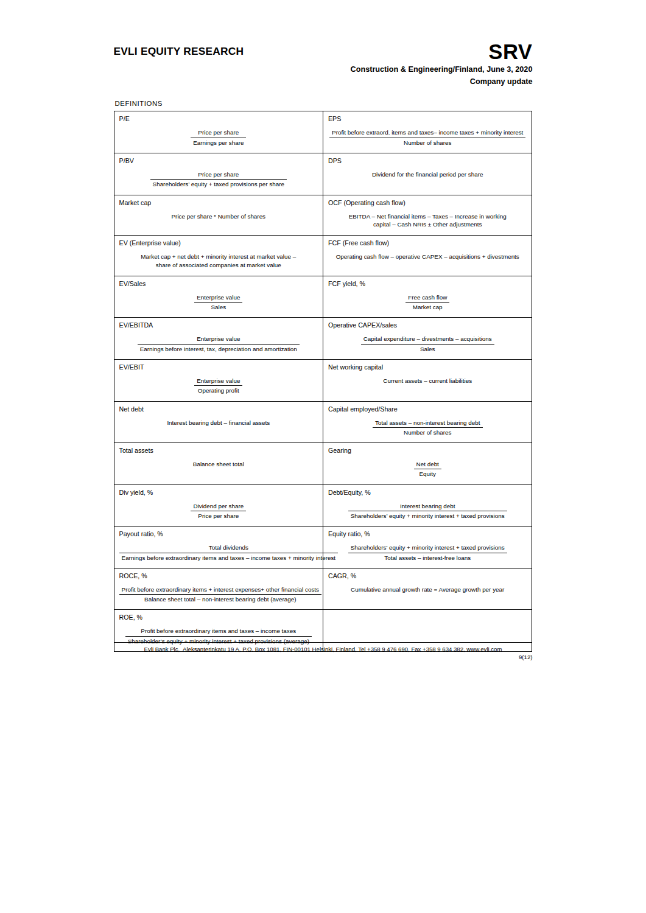EVLI EQUITY RESEARCH
SRV
Construction & Engineering/Finland, June 3, 2020
Company update
DEFINITIONS
| P/E Price per share Earnings per share | EPS Profit before extraord. items and taxes– income taxes + minority interest Number of shares |
| P/BV Price per share Shareholders’ equity + taxed provisions per share | DPS Dividend for the financial period per share |
| Market cap Price per share * Number of shares | OCF (Operating cash flow) EBITDA – Net financial items – Taxes – Increase in working capital – Cash NRIs ± Other adjustments |
| EV (Enterprise value) Market cap + net debt + minority interest at market value – share of associated companies at market value | FCF (Free cash flow) Operating cash flow – operative CAPEX – acquisitions + divestments |
| EV/Sales Enterprise value Sales | FCF yield, % Free cash flow Market cap |
| EV/EBITDA Enterprise value Earnings before interest, tax, depreciation and amortization | Operative CAPEX/sales Capital expenditure – divestments – acquisitions Sales |
| EV/EBIT Enterprise value Operating profit | Net working capital Current assets – current liabilities |
| Net debt Interest bearing debt – financial assets | Capital employed/Share Total assets – non-interest bearing debt Number of shares |
| Total assets Balance sheet total | Gearing Net debt Equity |
| Div yield, % Dividend per share Price per share | Debt/Equity, % Interest bearing debt Shareholders’ equity + minority interest + taxed provisions |
| Payout ratio, % Total dividends Earnings before extraordinary items and taxes – income taxes + minority interest | Equity ratio, % Shareholders' equity + minority interest + taxed provisions Total assets – interest-free loans |
| ROCE, % Profit before extraordinary items + interest expenses+ other financial costs Balance sheet total – non-interest bearing debt (average) | CAGR, % Cumulative annual growth rate = Average growth per year |
| ROE, % Profit before extraordinary items and taxes – income taxes Shareholder’s equity + minority interest + taxed provisions (average) | |
Evli Bank Plc, Aleksanterinkatu 19 A, P.O. Box 1081, FIN-00101 Helsinki, Finland, Tel +358 9 476 690, Fax +358 9 634 382, www.evli.com
9(12)